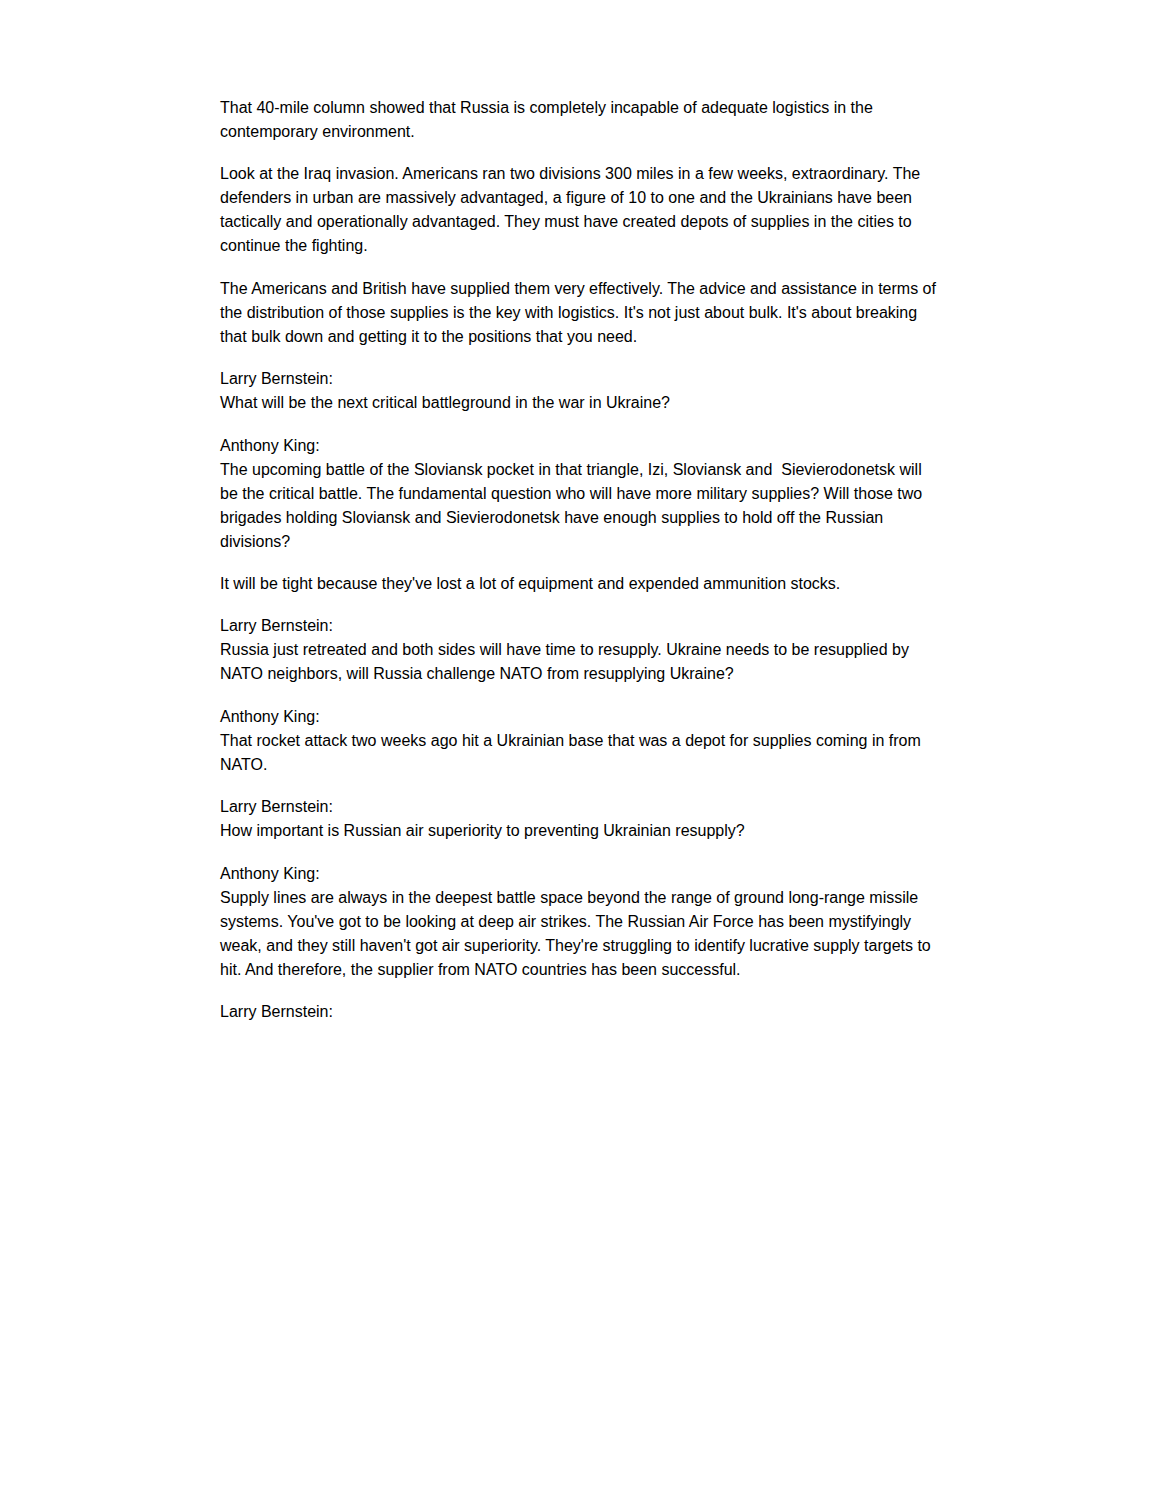That 40-mile column showed that Russia is completely incapable of adequate logistics in the contemporary environment.
Look at the Iraq invasion. Americans ran two divisions 300 miles in a few weeks, extraordinary. The defenders in urban are massively advantaged, a figure of 10 to one and the Ukrainians have been tactically and operationally advantaged. They must have created depots of supplies in the cities to continue the fighting.
The Americans and British have supplied them very effectively. The advice and assistance in terms of the distribution of those supplies is the key with logistics. It's not just about bulk. It's about breaking that bulk down and getting it to the positions that you need.
Larry Bernstein:
What will be the next critical battleground in the war in Ukraine?
Anthony King:
The upcoming battle of the Sloviansk pocket in that triangle, Izi, Sloviansk and Sievierodonetsk will be the critical battle. The fundamental question who will have more military supplies? Will those two brigades holding Sloviansk and Sievierodonetsk have enough supplies to hold off the Russian divisions?
It will be tight because they've lost a lot of equipment and expended ammunition stocks.
Larry Bernstein:
Russia just retreated and both sides will have time to resupply. Ukraine needs to be resupplied by NATO neighbors, will Russia challenge NATO from resupplying Ukraine?
Anthony King:
That rocket attack two weeks ago hit a Ukrainian base that was a depot for supplies coming in from NATO.
Larry Bernstein:
How important is Russian air superiority to preventing Ukrainian resupply?
Anthony King:
Supply lines are always in the deepest battle space beyond the range of ground long-range missile systems. You've got to be looking at deep air strikes. The Russian Air Force has been mystifyingly weak, and they still haven't got air superiority. They're struggling to identify lucrative supply targets to hit. And therefore, the supplier from NATO countries has been successful.
Larry Bernstein: